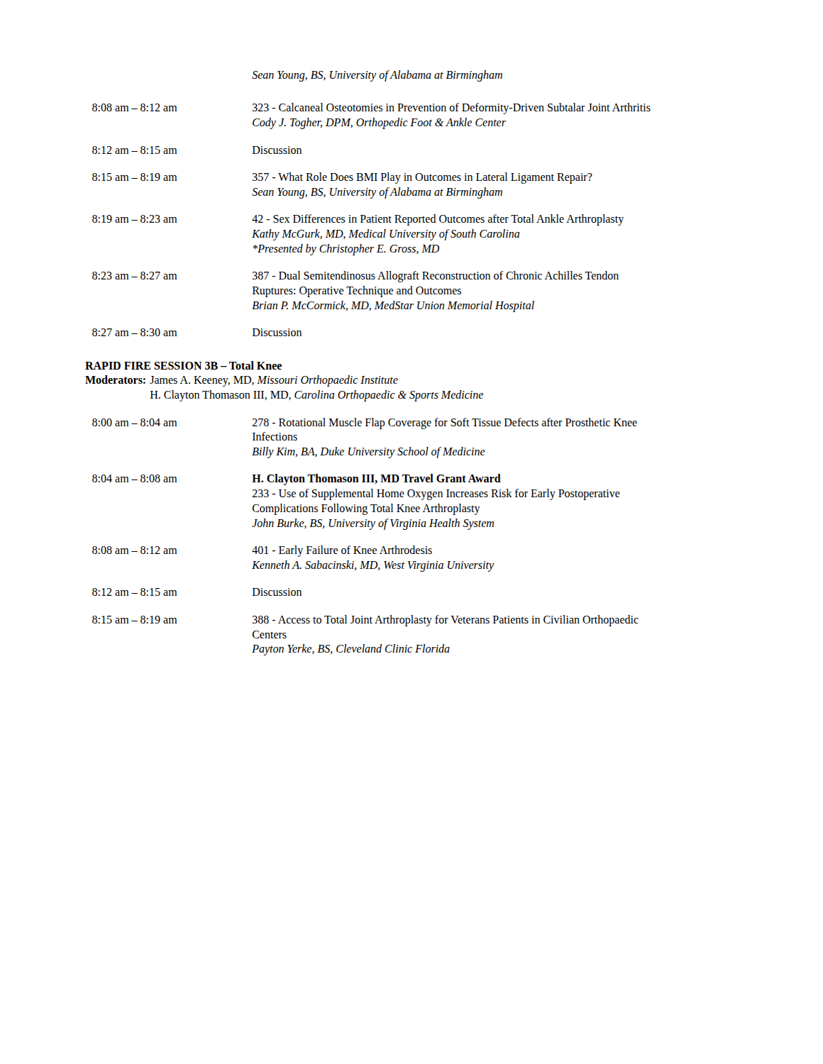Sean Young, BS, University of Alabama at Birmingham
8:08 am – 8:12 am
323 - Calcaneal Osteotomies in Prevention of Deformity-Driven Subtalar Joint Arthritis
Cody J. Togher, DPM, Orthopedic Foot & Ankle Center
8:12 am – 8:15 am
Discussion
8:15 am – 8:19 am
357 - What Role Does BMI Play in Outcomes in Lateral Ligament Repair?
Sean Young, BS, University of Alabama at Birmingham
8:19 am – 8:23 am
42 - Sex Differences in Patient Reported Outcomes after Total Ankle Arthroplasty
Kathy McGurk, MD, Medical University of South Carolina
*Presented by Christopher E. Gross, MD
8:23 am – 8:27 am
387 - Dual Semitendinosus Allograft Reconstruction of Chronic Achilles Tendon Ruptures: Operative Technique and Outcomes
Brian P. McCormick, MD, MedStar Union Memorial Hospital
8:27 am – 8:30 am
Discussion
RAPID FIRE SESSION 3B – Total Knee
Moderators:
James A. Keeney, MD, Missouri Orthopaedic Institute
H. Clayton Thomason III, MD, Carolina Orthopaedic & Sports Medicine
8:00 am – 8:04 am
278 - Rotational Muscle Flap Coverage for Soft Tissue Defects after Prosthetic Knee Infections
Billy Kim, BA, Duke University School of Medicine
8:04 am – 8:08 am
H. Clayton Thomason III, MD Travel Grant Award
233 - Use of Supplemental Home Oxygen Increases Risk for Early Postoperative Complications Following Total Knee Arthroplasty
John Burke, BS, University of Virginia Health System
8:08 am – 8:12 am
401 - Early Failure of Knee Arthrodesis
Kenneth A. Sabacinski, MD, West Virginia University
8:12 am – 8:15 am
Discussion
8:15 am – 8:19 am
388 - Access to Total Joint Arthroplasty for Veterans Patients in Civilian Orthopaedic Centers
Payton Yerke, BS, Cleveland Clinic Florida